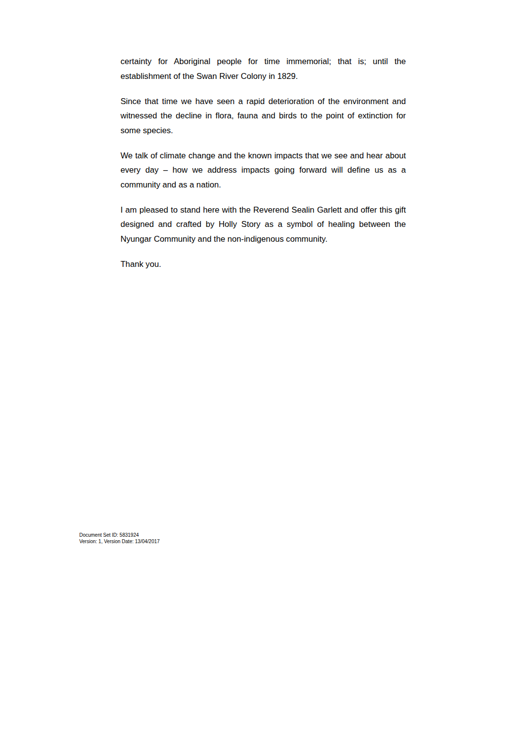certainty for Aboriginal people for time immemorial; that is; until the establishment of the Swan River Colony in 1829.
Since that time we have seen a rapid deterioration of the environment and witnessed the decline in flora, fauna and birds to the point of extinction for some species.
We talk of climate change and the known impacts that we see and hear about every day – how we address impacts going forward will define us as a community and as a nation.
I am pleased to stand here with the Reverend Sealin Garlett and offer this gift designed and crafted by Holly Story as a symbol of healing between the Nyungar Community and the non-indigenous community.
Thank you.
Document Set ID: 5831924
Version: 1, Version Date: 13/04/2017